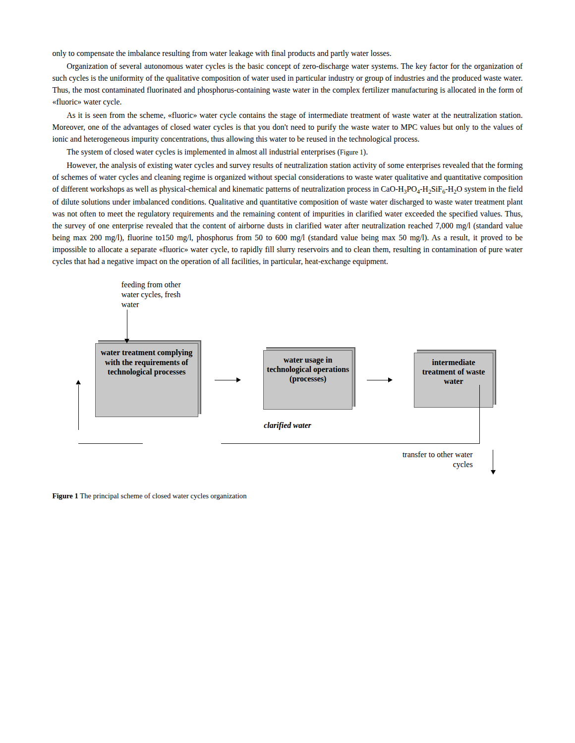only to compensate the imbalance resulting from water leakage with final products and partly water losses.
Organization of several autonomous water cycles is the basic concept of zero-discharge water systems. The key factor for the organization of such cycles is the uniformity of the qualitative composition of water used in particular industry or group of industries and the produced waste water. Thus, the most contaminated fluorinated and phosphorus-containing waste water in the complex fertilizer manufacturing is allocated in the form of «fluoric» water cycle.
As it is seen from the scheme, «fluoric» water cycle contains the stage of intermediate treatment of waste water at the neutralization station. Moreover, one of the advantages of closed water cycles is that you don't need to purify the waste water to MPC values but only to the values of ionic and heterogeneous impurity concentrations, thus allowing this water to be reused in the technological process.
The system of closed water cycles is implemented in almost all industrial enterprises (Figure 1).
However, the analysis of existing water cycles and survey results of neutralization station activity of some enterprises revealed that the forming of schemes of water cycles and cleaning regime is organized without special considerations to waste water qualitative and quantitative composition of different workshops as well as physical-chemical and kinematic patterns of neutralization process in CaO-H3PO4-H2SiF6-H2O system in the field of dilute solutions under imbalanced conditions. Qualitative and quantitative composition of waste water discharged to waste water treatment plant was not often to meet the regulatory requirements and the remaining content of impurities in clarified water exceeded the specified values. Thus, the survey of one enterprise revealed that the content of airborne dusts in clarified water after neutralization reached 7,000 mg/l (standard value being max 200 mg/l), fluorine to150 mg/l, phosphorus from 50 to 600 mg/l (standard value being max 50 mg/l). As a result, it proved to be impossible to allocate a separate «fluoric» water cycle, to rapidly fill slurry reservoirs and to clean them, resulting in contamination of pure water cycles that had a negative impact on the operation of all facilities, in particular, heat-exchange equipment.
feeding from other water cycles, fresh water
| | water treatment complying with the requirements of technological processes | | water usage in technological operations (processes) | | intermediate treatment of waste water | |
clarified water
transfer to other water cycles
Figure 1 The principal scheme of closed water cycles organization